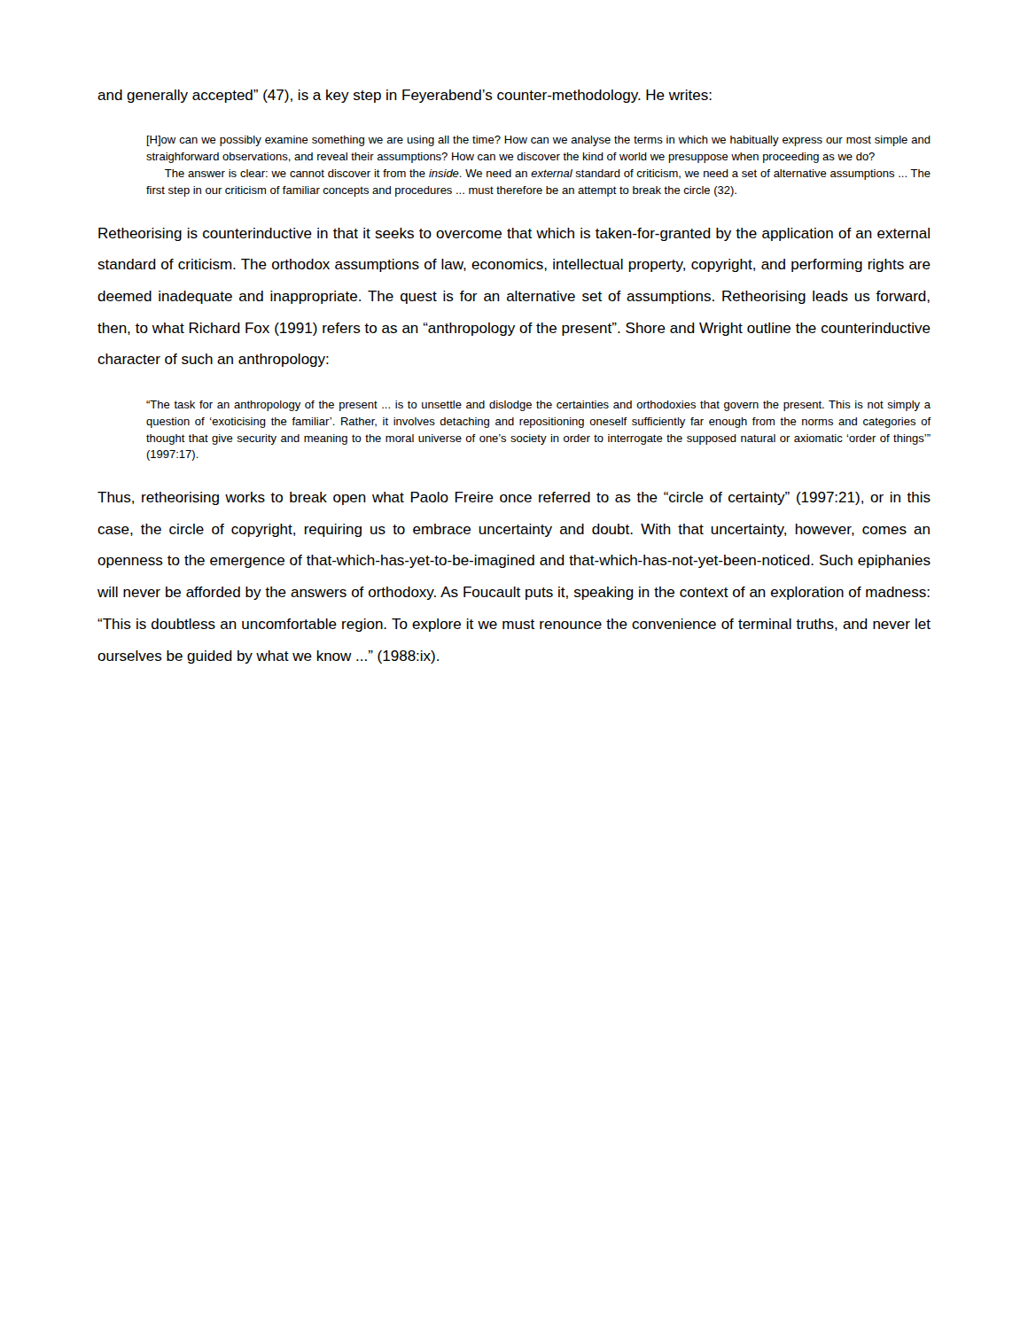and generally accepted” (47), is a key step in Feyerabend’s counter-methodology. He writes:
[H]ow can we possibly examine something we are using all the time? How can we analyse the terms in which we habitually express our most simple and straighforward observations, and reveal their assumptions? How can we discover the kind of world we presuppose when proceeding as we do?
The answer is clear: we cannot discover it from the inside. We need an external standard of criticism, we need a set of alternative assumptions ... The first step in our criticism of familiar concepts and procedures ... must therefore be an attempt to break the circle (32).
Retheorising is counterinductive in that it seeks to overcome that which is taken-for-granted by the application of an external standard of criticism. The orthodox assumptions of law, economics, intellectual property, copyright, and performing rights are deemed inadequate and inappropriate. The quest is for an alternative set of assumptions. Retheorising leads us forward, then, to what Richard Fox (1991) refers to as an “anthropology of the present”. Shore and Wright outline the counterinductive character of such an anthropology:
“The task for an anthropology of the present ... is to unsettle and dislodge the certainties and orthodoxies that govern the present. This is not simply a question of ‘exoticising the familiar’. Rather, it involves detaching and repositioning oneself sufficiently far enough from the norms and categories of thought that give security and meaning to the moral universe of one’s society in order to interrogate the supposed natural or axiomatic ‘order of things’” (1997:17).
Thus, retheorising works to break open what Paolo Freire once referred to as the “circle of certainty” (1997:21), or in this case, the circle of copyright, requiring us to embrace uncertainty and doubt. With that uncertainty, however, comes an openness to the emergence of that-which-has-yet-to-be-imagined and that-which-has-not-yet-been-noticed. Such epiphanies will never be afforded by the answers of orthodoxy. As Foucault puts it, speaking in the context of an exploration of madness: “This is doubtless an uncomfortable region. To explore it we must renounce the convenience of terminal truths, and never let ourselves be guided by what we know ...” (1988:ix).